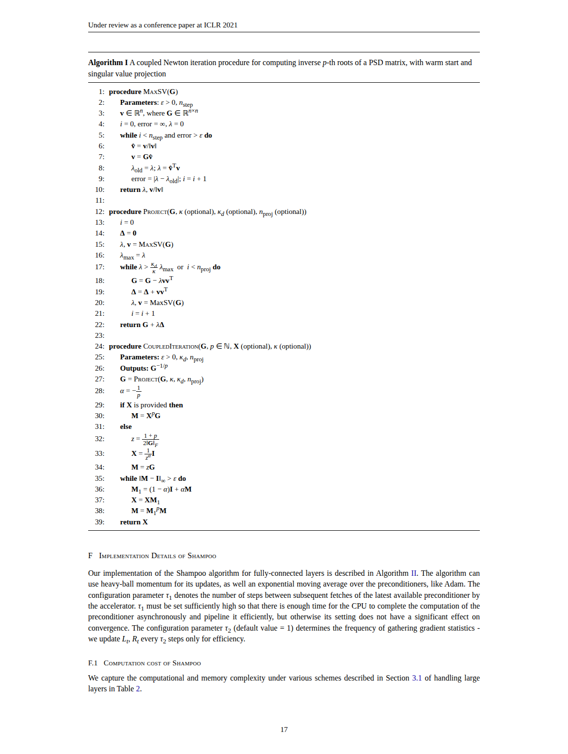Under review as a conference paper at ICLR 2021
Algorithm I A coupled Newton iteration procedure for computing inverse p-th roots of a PSD matrix, with warm start and singular value projection
1: procedure MaxSV(G)
2: Parameters: ε > 0, nstep
3: v ∈ ℝn, where G ∈ ℝn×n
4: i = 0, error = ∞, λ = 0
5: while i < nstep and error > ε do
6: v̂ = v/‖v‖
7: v = Gv̂
8: λold = λ; λ = v̂Tv
9: error = |λ − λold|; i = i + 1
10: return λ, v/‖v‖
11:
12: procedure Project(G, κ (optional), κd (optional), nproj (optional))
13: i = 0
14: Δ = 0
15: λ, v = MaxSV(G)
16: λmax = λ
17: while λ > κd κ λmax or i < nproj do
18: G = G − λvvT
19: Δ = Δ + vvT
20: λ, v = MaxSV(G)
21: i = i + 1
22: return G + λΔ
23:
24: procedure CoupledIteration(G, p ∈ ℕ, X (optional), κ (optional))
25: Parameters: ε > 0, κd, nproj
26: Outputs: G−1/p
27: G = Project(G, κ, κd, nproj)
28: α = −1 p
29: if X is provided then
30: M = XpG
31: else
32: z = 1 + p 2‖G‖F
33: X = 1 zα I
34: M = zG
35: while ‖M − I‖∞ > ε do
36: M1 = (1 − α)I + αM
37: X = XM1
38: M = M1pM
39: return X
F Implementation Details of Shampoo
Our implementation of the Shampoo algorithm for fully-connected layers is described in Algorithm II. The algorithm can use heavy-ball momentum for its updates, as well an exponential moving average over the preconditioners, like Adam. The configuration parameter τ1 denotes the number of steps between subsequent fetches of the latest available preconditioner by the accelerator. τ1 must be set sufficiently high so that there is enough time for the CPU to complete the computation of the preconditioner asynchronously and pipeline it efficiently, but otherwise its setting does not have a significant effect on convergence. The configuration parameter τ2 (default value = 1) determines the frequency of gathering gradient statistics - we update Lt, Rt every τ2 steps only for efficiency.
F.1 Computation cost of Shampoo
We capture the computational and memory complexity under various schemes described in Section 3.1 of handling large layers in Table 2.
17